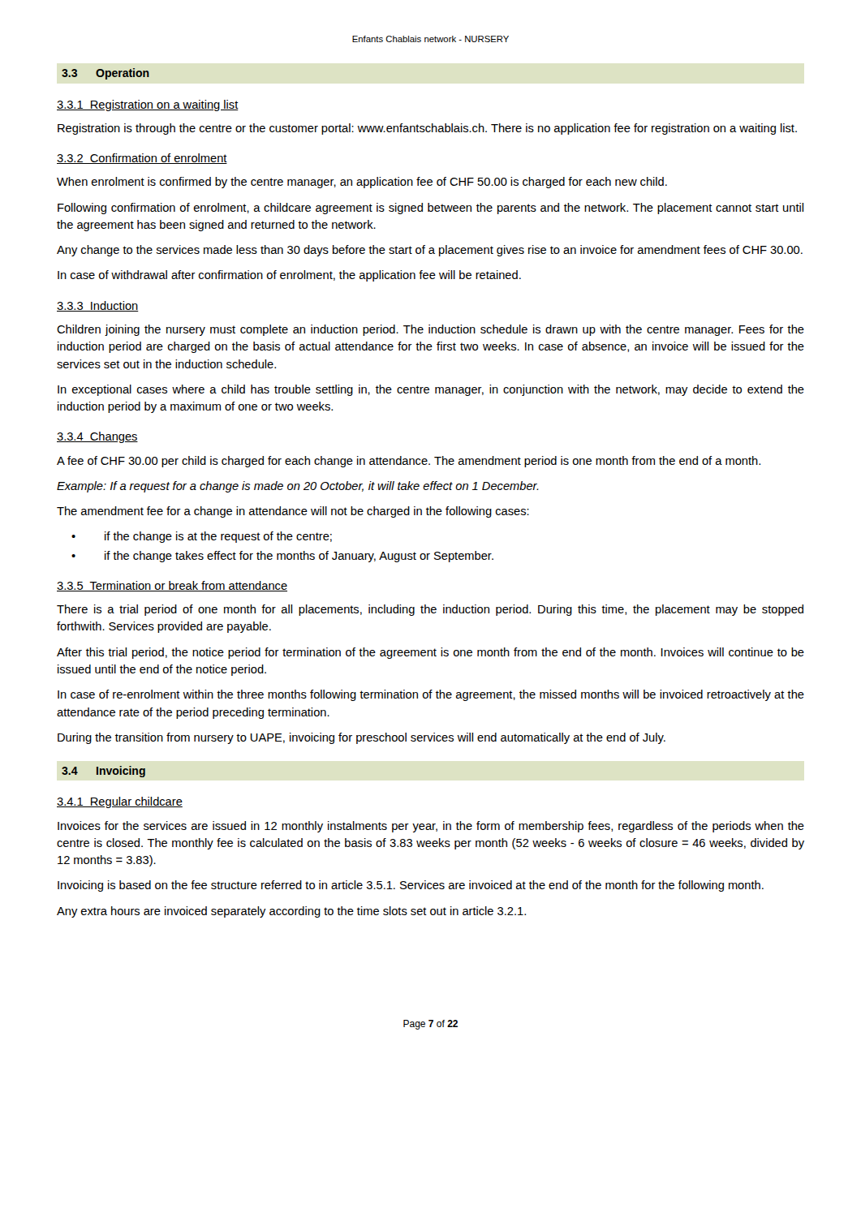Enfants Chablais network - NURSERY
3.3 Operation
3.3.1 Registration on a waiting list
Registration is through the centre or the customer portal: www.enfantschablais.ch. There is no application fee for registration on a waiting list.
3.3.2 Confirmation of enrolment
When enrolment is confirmed by the centre manager, an application fee of CHF 50.00 is charged for each new child.
Following confirmation of enrolment, a childcare agreement is signed between the parents and the network. The placement cannot start until the agreement has been signed and returned to the network.
Any change to the services made less than 30 days before the start of a placement gives rise to an invoice for amendment fees of CHF 30.00.
In case of withdrawal after confirmation of enrolment, the application fee will be retained.
3.3.3 Induction
Children joining the nursery must complete an induction period. The induction schedule is drawn up with the centre manager. Fees for the induction period are charged on the basis of actual attendance for the first two weeks. In case of absence, an invoice will be issued for the services set out in the induction schedule.
In exceptional cases where a child has trouble settling in, the centre manager, in conjunction with the network, may decide to extend the induction period by a maximum of one or two weeks.
3.3.4 Changes
A fee of CHF 30.00 per child is charged for each change in attendance. The amendment period is one month from the end of a month.
Example: If a request for a change is made on 20 October, it will take effect on 1 December.
The amendment fee for a change in attendance will not be charged in the following cases:
if the change is at the request of the centre;
if the change takes effect for the months of January, August or September.
3.3.5 Termination or break from attendance
There is a trial period of one month for all placements, including the induction period. During this time, the placement may be stopped forthwith. Services provided are payable.
After this trial period, the notice period for termination of the agreement is one month from the end of the month. Invoices will continue to be issued until the end of the notice period.
In case of re-enrolment within the three months following termination of the agreement, the missed months will be invoiced retroactively at the attendance rate of the period preceding termination.
During the transition from nursery to UAPE, invoicing for preschool services will end automatically at the end of July.
3.4 Invoicing
3.4.1 Regular childcare
Invoices for the services are issued in 12 monthly instalments per year, in the form of membership fees, regardless of the periods when the centre is closed. The monthly fee is calculated on the basis of 3.83 weeks per month (52 weeks - 6 weeks of closure = 46 weeks, divided by 12 months = 3.83).
Invoicing is based on the fee structure referred to in article 3.5.1. Services are invoiced at the end of the month for the following month.
Any extra hours are invoiced separately according to the time slots set out in article 3.2.1.
Page 7 of 22